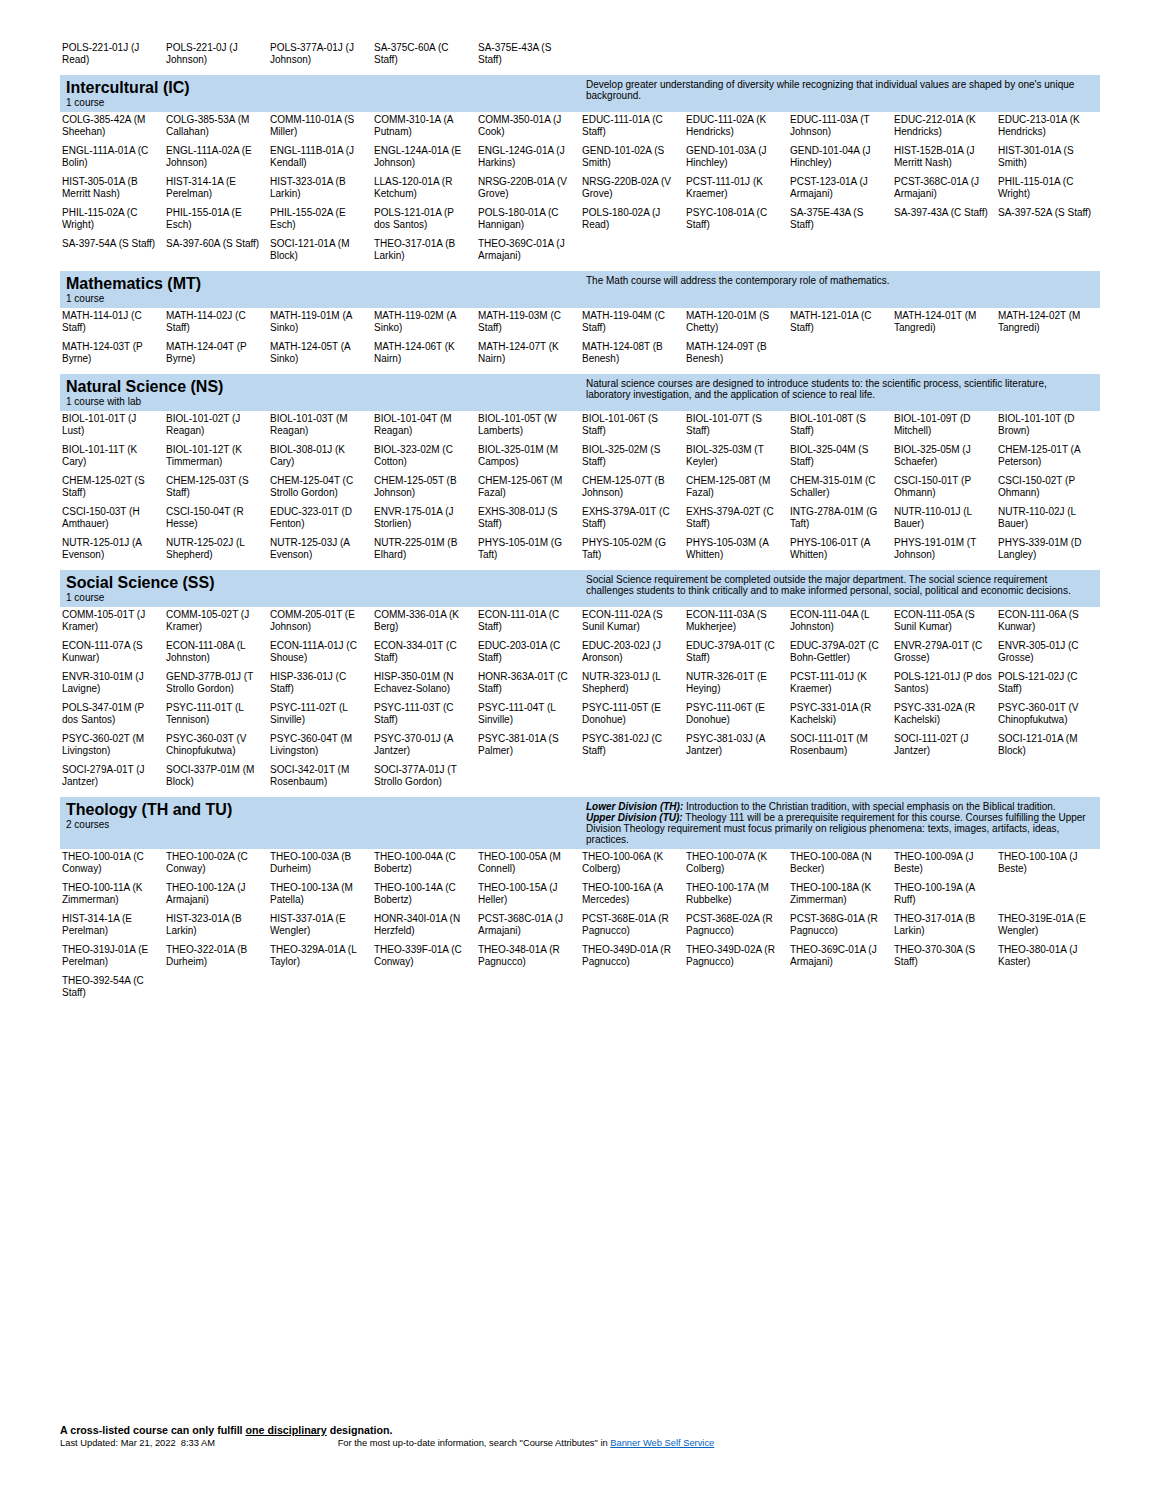| POLS-221-01J (J Read) | POLS-221-0J (J Johnson) | POLS-377A-01J (J Johnson) | SA-375C-60A (C Staff) | SA-375E-43A (S Staff) | | | | | |
| Intercultural (IC) 1 course | Develop greater understanding of diversity while recognizing that individual values are shaped by one's unique background. |
| COLG-385-42A (M Sheehan) | COLG-385-53A (M Callahan) | COMM-110-01A (S Miller) | COMM-310-1A (A Putnam) | COMM-350-01A (J Cook) | EDUC-111-01A (C Staff) | EDUC-111-02A (K Hendricks) | EDUC-111-03A (T Johnson) | EDUC-212-01A (K Hendricks) | EDUC-213-01A (K Hendricks) |
| ENGL-111A-01A (C Bolin) | ENGL-111A-02A (E Johnson) | ENGL-111B-01A (J Kendall) | ENGL-124A-01A (E Johnson) | ENGL-124G-01A (J Harkins) | GEND-101-02A (S Smith) | GEND-101-03A (J Hinchley) | GEND-101-04A (J Hinchley) | HIST-152B-01A (J Merritt Nash) | HIST-301-01A (S Smith) |
| HIST-305-01A (B Merritt Nash) | HIST-314-1A (E Perelman) | HIST-323-01A (B Larkin) | LLAS-120-01A (R Ketchum) | NRSG-220B-01A (V Grove) | NRSG-220B-02A (V Grove) | PCST-111-01J (K Kraemer) | PCST-123-01A (J Armajani) | PCST-368C-01A (J Armajani) | PHIL-115-01A (C Wright) |
| PHIL-115-02A (C Wright) | PHIL-155-01A (E Esch) | PHIL-155-02A (E Esch) | POLS-121-01A (P dos Santos) | POLS-180-01A (C Hannigan) | POLS-180-02A (J Read) | PSYC-108-01A (C Staff) | SA-375E-43A (S Staff) | SA-397-43A (C Staff) | SA-397-52A (S Staff) |
| SA-397-54A (S Staff) | SA-397-60A (S Staff) | SOCI-121-01A (M Block) | THEO-317-01A (B Larkin) | THEO-369C-01A (J Armajani) | | | | | |
| Mathematics (MT) 1 course | The Math course will address the contemporary role of mathematics. |
| MATH-114-01J (C Staff) | MATH-114-02J (C Staff) | MATH-119-01M (A Sinko) | MATH-119-02M (A Sinko) | MATH-119-03M (C Staff) | MATH-119-04M (C Staff) | MATH-120-01M (S Chetty) | MATH-121-01A (C Staff) | MATH-124-01T (M Tangredi) | MATH-124-02T (M Tangredi) |
| MATH-124-03T (P Byrne) | MATH-124-04T (P Byrne) | MATH-124-05T (A Sinko) | MATH-124-06T (K Nairn) | MATH-124-07T (K Nairn) | MATH-124-08T (B Benesh) | MATH-124-09T (B Benesh) | | | |
| Natural Science (NS) 1 course with lab | Natural science courses are designed to introduce students to: the scientific process, scientific literature, laboratory investigation, and the application of science to real life. |
| BIOL-101-01T (J Lust) | BIOL-101-02T (J Reagan) | BIOL-101-03T (M Reagan) | BIOL-101-04T (M Reagan) | BIOL-101-05T (W Lamberts) | BIOL-101-06T (S Staff) | BIOL-101-07T (S Staff) | BIOL-101-08T (S Staff) | BIOL-101-09T (D Mitchell) | BIOL-101-10T (D Brown) |
| BIOL-101-11T (K Cary) | BIOL-101-12T (K Timmerman) | BIOL-308-01J (K Cary) | BIOL-323-02M (C Cotton) | BIOL-325-01M (M Campos) | BIOL-325-02M (S Staff) | BIOL-325-03M (T Keyler) | BIOL-325-04M (S Staff) | BIOL-325-05M (J Schaefer) | CHEM-125-01T (A Peterson) |
| CHEM-125-02T (S Staff) | CHEM-125-03T (S Staff) | CHEM-125-04T (C Strollo Gordon) | CHEM-125-05T (B Johnson) | CHEM-125-06T (M Fazal) | CHEM-125-07T (B Johnson) | CHEM-125-08T (M Fazal) | CHEM-315-01M (C Schaller) | CSCI-150-01T (P Ohmann) | CSCI-150-02T (P Ohmann) |
| CSCI-150-03T (H Amthauer) | CSCI-150-04T (R Hesse) | EDUC-323-01T (D Fenton) | ENVR-175-01A (J Storlien) | EXHS-308-01J (S Staff) | EXHS-379A-01T (C Staff) | EXHS-379A-02T (C Staff) | INTG-278A-01M (G Taft) | NUTR-110-01J (L Bauer) | NUTR-110-02J (L Bauer) |
| NUTR-125-01J (A Evenson) | NUTR-125-02J (L Shepherd) | NUTR-125-03J (A Evenson) | NUTR-225-01M (B Elhard) | PHYS-105-01M (G Taft) | PHYS-105-02M (G Taft) | PHYS-105-03M (A Whitten) | PHYS-106-01T (A Whitten) | PHYS-191-01M (T Johnson) | PHYS-339-01M (D Langley) |
| Social Science (SS) 1 course | Social Science requirement be completed outside the major department. The social science requirement challenges students to think critically and to make informed personal, social, political and economic decisions. |
| COMM-105-01T (J Kramer) | COMM-105-02T (J Kramer) | COMM-205-01T (E Johnson) | COMM-336-01A (K Berg) | ECON-111-01A (C Staff) | ECON-111-02A (S Sunil Kumar) | ECON-111-03A (S Mukherjee) | ECON-111-04A (L Johnston) | ECON-111-05A (S Sunil Kumar) | ECON-111-06A (S Kunwar) |
| ECON-111-07A (S Kunwar) | ECON-111-08A (L Johnston) | ECON-111A-01J (C Shouse) | ECON-334-01T (C Staff) | EDUC-203-01A (C Staff) | EDUC-203-02J (J Aronson) | EDUC-379A-01T (C Staff) | EDUC-379A-02T (C Bohn-Gettler) | ENVR-279A-01T (C Grosse) | ENVR-305-01J (C Grosse) |
| ENVR-310-01M (J Lavigne) | GEND-377B-01J (T Strollo Gordon) | HISP-336-01J (C Staff) | HISP-350-01M (N Echavez-Solano) | HONR-363A-01T (C Staff) | NUTR-323-01J (L Shepherd) | NUTR-326-01T (E Heying) | PCST-111-01J (K Kraemer) | POLS-121-01J (P dos Santos) | POLS-121-02J (C Staff) |
| POLS-347-01M (P dos Santos) | PSYC-111-01T (L Tennison) | PSYC-111-02T (L Sinville) | PSYC-111-03T (C Staff) | PSYC-111-04T (L Sinville) | PSYC-111-05T (E Donohue) | PSYC-111-06T (E Donohue) | PSYC-331-01A (R Kachelski) | PSYC-331-02A (R Kachelski) | PSYC-360-01T (V Chinopfukutwa) |
| PSYC-360-02T (M Livingston) | PSYC-360-03T (V Chinopfukutwa) | PSYC-360-04T (M Livingston) | PSYC-370-01J (A Jantzer) | PSYC-381-01A (S Palmer) | PSYC-381-02J (C Staff) | PSYC-381-03J (A Jantzer) | SOCI-111-01T (M Rosenbaum) | SOCI-111-02T (J Jantzer) | SOCI-121-01A (M Block) |
| SOCI-279A-01T (J Jantzer) | SOCI-337P-01M (M Block) | SOCI-342-01T (M Rosenbaum) | SOCI-377A-01J (T Strollo Gordon) | | | | | | |
| Theology (TH and TU) 2 courses | Lower Division (TH): Introduction to the Christian tradition, with special emphasis on the Biblical tradition. Upper Division (TU): Theology 111 will be a prerequisite requirement for this course. Courses fulfilling the Upper Division Theology requirement must focus primarily on religious phenomena: texts, images, artifacts, ideas, practices. |
| THEO-100-01A (C Conway) | THEO-100-02A (C Conway) | THEO-100-03A (B Durheim) | THEO-100-04A (C Bobertz) | THEO-100-05A (M Connell) | THEO-100-06A (K Colberg) | THEO-100-07A (K Colberg) | THEO-100-08A (N Becker) | THEO-100-09A (J Beste) | THEO-100-10A (J Beste) |
| THEO-100-11A (K Zimmerman) | THEO-100-12A (J Armajani) | THEO-100-13A (M Patella) | THEO-100-14A (C Bobertz) | THEO-100-15A (J Heller) | THEO-100-16A (A Mercedes) | THEO-100-17A (M Rubbelke) | THEO-100-18A (K Zimmerman) | THEO-100-19A (A Ruff) | |
| HIST-314-1A (E Perelman) | HIST-323-01A (B Larkin) | HIST-337-01A (E Wengler) | HONR-340I-01A (N Herzfeld) | PCST-368C-01A (J Armajani) | PCST-368E-01A (R Pagnucco) | PCST-368E-02A (R Pagnucco) | PCST-368G-01A (R Pagnucco) | THEO-317-01A (B Larkin) | THEO-319E-01A (E Wengler) |
| THEO-319J-01A (E Perelman) | THEO-322-01A (B Durheim) | THEO-329A-01A (L Taylor) | THEO-339F-01A (C Conway) | THEO-348-01A (R Pagnucco) | THEO-349D-01A (R Pagnucco) | THEO-349D-02A (R Pagnucco) | THEO-369C-01A (J Armajani) | THEO-370-30A (S Staff) | THEO-380-01A (J Kaster) |
| THEO-392-54A (C Staff) | | | | | | | | | |
A cross-listed course can only fulfill one disciplinary designation.
Last Updated: Mar 21, 2022 8:33 AM For the most up-to-date information, search "Course Attributes" in Banner Web Self Service